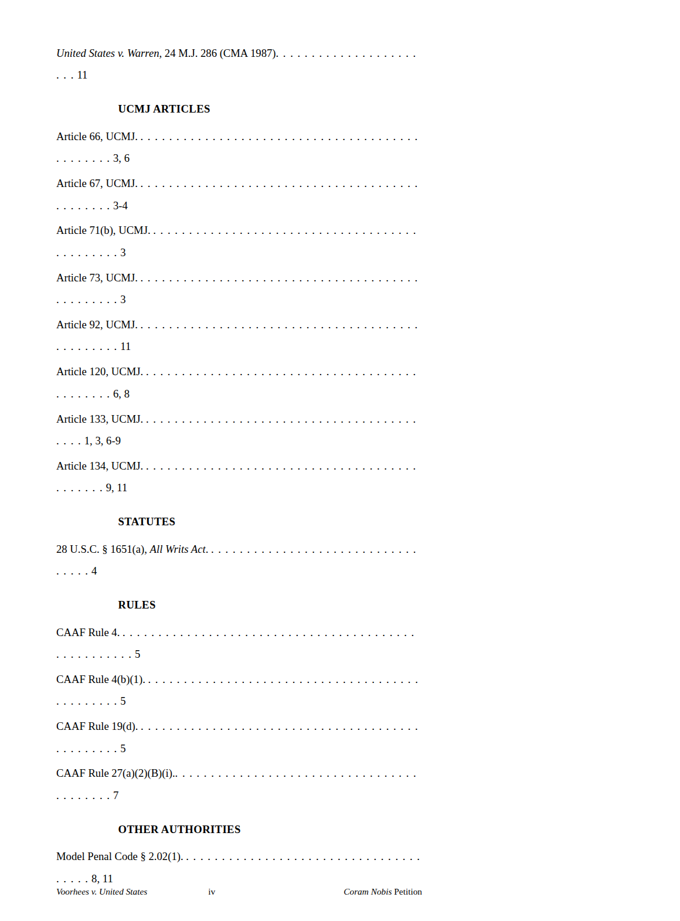United States v. Warren, 24 M.J. 286 (CMA 1987). . . . . . . . . . . . . . . . . . . . . . . 11
UCMJ ARTICLES
Article 66, UCMJ. . . . . . . . . . . . . . . . . . . . . . . . . . . . . . . . . . . . . . . . . . . . . . . . 3, 6
Article 67, UCMJ. . . . . . . . . . . . . . . . . . . . . . . . . . . . . . . . . . . . . . . . . . . . . . . . 3-4
Article 71(b), UCMJ. . . . . . . . . . . . . . . . . . . . . . . . . . . . . . . . . . . . . . . . . . . . . . . 3
Article 73, UCMJ. . . . . . . . . . . . . . . . . . . . . . . . . . . . . . . . . . . . . . . . . . . . . . . . . 3
Article 92, UCMJ. . . . . . . . . . . . . . . . . . . . . . . . . . . . . . . . . . . . . . . . . . . . . . . . . 11
Article 120, UCMJ. . . . . . . . . . . . . . . . . . . . . . . . . . . . . . . . . . . . . . . . . . . . . . . 6, 8
Article 133, UCMJ. . . . . . . . . . . . . . . . . . . . . . . . . . . . . . . . . . . . . . . . . . . 1, 3, 6-9
Article 134, UCMJ. . . . . . . . . . . . . . . . . . . . . . . . . . . . . . . . . . . . . . . . . . . . . . 9, 11
STATUTES
28 U.S.C. § 1651(a), All Writs Act. . . . . . . . . . . . . . . . . . . . . . . . . . . . . . . . . . . 4
RULES
CAAF Rule 4. . . . . . . . . . . . . . . . . . . . . . . . . . . . . . . . . . . . . . . . . . . . . . . . . . . . . 5
CAAF Rule 4(b)(1). . . . . . . . . . . . . . . . . . . . . . . . . . . . . . . . . . . . . . . . . . . . . . . . 5
CAAF Rule 19(d). . . . . . . . . . . . . . . . . . . . . . . . . . . . . . . . . . . . . . . . . . . . . . . . . 5
CAAF Rule 27(a)(2)(B)(i).. . . . . . . . . . . . . . . . . . . . . . . . . . . . . . . . . . . . . . . . . . 7
OTHER AUTHORITIES
Model Penal Code § 2.02(1). . . . . . . . . . . . . . . . . . . . . . . . . . . . . . . . . . . . . . . 8, 11
Voorhees v. United States iv Coram Nobis Petition